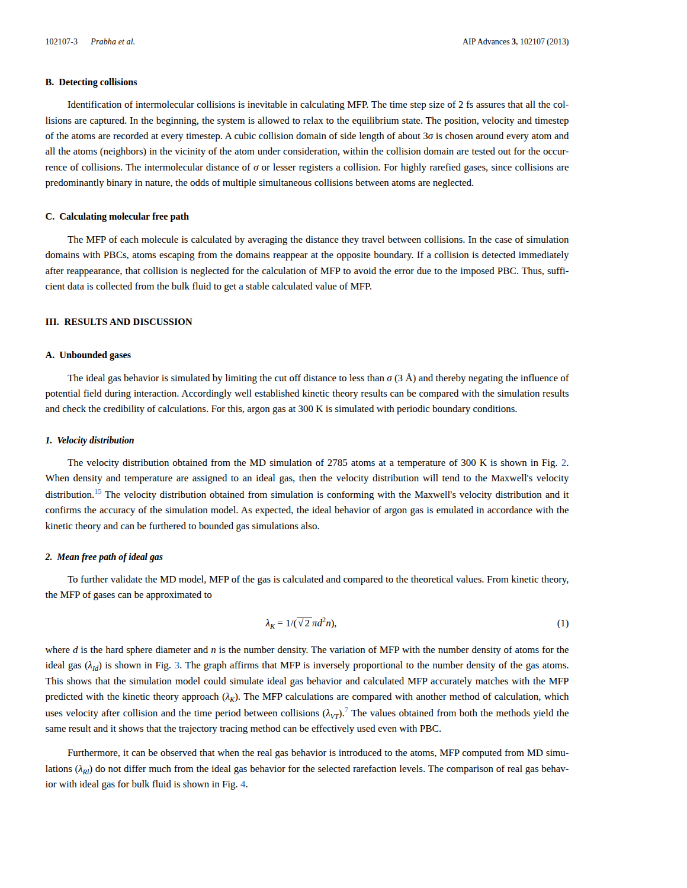102107-3 Prabha et al.
AIP Advances 3, 102107 (2013)
B. Detecting collisions
Identification of intermolecular collisions is inevitable in calculating MFP. The time step size of 2 fs assures that all the collisions are captured. In the beginning, the system is allowed to relax to the equilibrium state. The position, velocity and timestep of the atoms are recorded at every timestep. A cubic collision domain of side length of about 3σ is chosen around every atom and all the atoms (neighbors) in the vicinity of the atom under consideration, within the collision domain are tested out for the occurrence of collisions. The intermolecular distance of σ or lesser registers a collision. For highly rarefied gases, since collisions are predominantly binary in nature, the odds of multiple simultaneous collisions between atoms are neglected.
C. Calculating molecular free path
The MFP of each molecule is calculated by averaging the distance they travel between collisions. In the case of simulation domains with PBCs, atoms escaping from the domains reappear at the opposite boundary. If a collision is detected immediately after reappearance, that collision is neglected for the calculation of MFP to avoid the error due to the imposed PBC. Thus, sufficient data is collected from the bulk fluid to get a stable calculated value of MFP.
III. RESULTS AND DISCUSSION
A. Unbounded gases
The ideal gas behavior is simulated by limiting the cut off distance to less than σ (3 Å) and thereby negating the influence of potential field during interaction. Accordingly well established kinetic theory results can be compared with the simulation results and check the credibility of calculations. For this, argon gas at 300 K is simulated with periodic boundary conditions.
1. Velocity distribution
The velocity distribution obtained from the MD simulation of 2785 atoms at a temperature of 300 K is shown in Fig. 2. When density and temperature are assigned to an ideal gas, then the velocity distribution will tend to the Maxwell's velocity distribution.15 The velocity distribution obtained from simulation is conforming with the Maxwell's velocity distribution and it confirms the accuracy of the simulation model. As expected, the ideal behavior of argon gas is emulated in accordance with the kinetic theory and can be furthered to bounded gas simulations also.
2. Mean free path of ideal gas
To further validate the MD model, MFP of the gas is calculated and compared to the theoretical values. From kinetic theory, the MFP of gases can be approximated to
λK = 1/(√2 πd2n),
(1)
where d is the hard sphere diameter and n is the number density. The variation of MFP with the number density of atoms for the ideal gas (λId) is shown in Fig. 3. The graph affirms that MFP is inversely proportional to the number density of the gas atoms. This shows that the simulation model could simulate ideal gas behavior and calculated MFP accurately matches with the MFP predicted with the kinetic theory approach (λK). The MFP calculations are compared with another method of calculation, which uses velocity after collision and the time period between collisions (λVT).7 The values obtained from both the methods yield the same result and it shows that the trajectory tracing method can be effectively used even with PBC.
Furthermore, it can be observed that when the real gas behavior is introduced to the atoms, MFP computed from MD simulations (λRl) do not differ much from the ideal gas behavior for the selected rarefaction levels. The comparison of real gas behavior with ideal gas for bulk fluid is shown in Fig. 4.